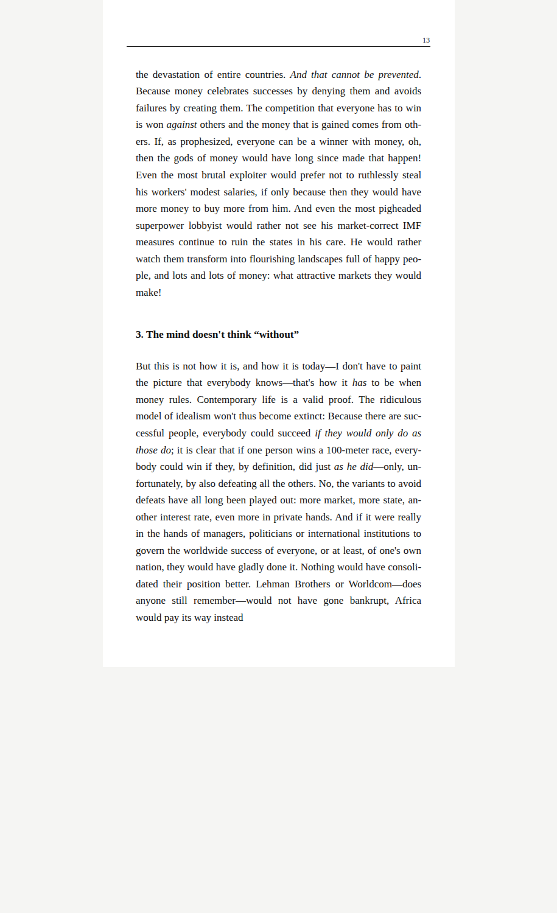13
the devastation of entire countries. And that cannot be prevented. Because money celebrates successes by denying them and avoids failures by creating them. The competition that everyone has to win is won against others and the money that is gained comes from others. If, as prophesized, everyone can be a winner with money, oh, then the gods of money would have long since made that happen! Even the most brutal exploiter would prefer not to ruthlessly steal his workers' modest salaries, if only because then they would have more money to buy more from him. And even the most pigheaded superpower lobbyist would rather not see his market-correct IMF measures continue to ruin the states in his care. He would rather watch them transform into flourishing landscapes full of happy people, and lots and lots of money: what attractive markets they would make!
3. The mind doesn't think “without”
But this is not how it is, and how it is today—I don't have to paint the picture that everybody knows—that's how it has to be when money rules. Contemporary life is a valid proof. The ridiculous model of idealism won't thus become extinct: Because there are successful people, everybody could succeed if they would only do as those do; it is clear that if one person wins a 100-meter race, everybody could win if they, by definition, did just as he did—only, unfortunately, by also defeating all the others. No, the variants to avoid defeats have all long been played out: more market, more state, another interest rate, even more in private hands. And if it were really in the hands of managers, politicians or international institutions to govern the worldwide success of everyone, or at least, of one's own nation, they would have gladly done it. Nothing would have consolidated their position better. Lehman Brothers or Worldcom—does anyone still remember—would not have gone bankrupt, Africa would pay its way instead